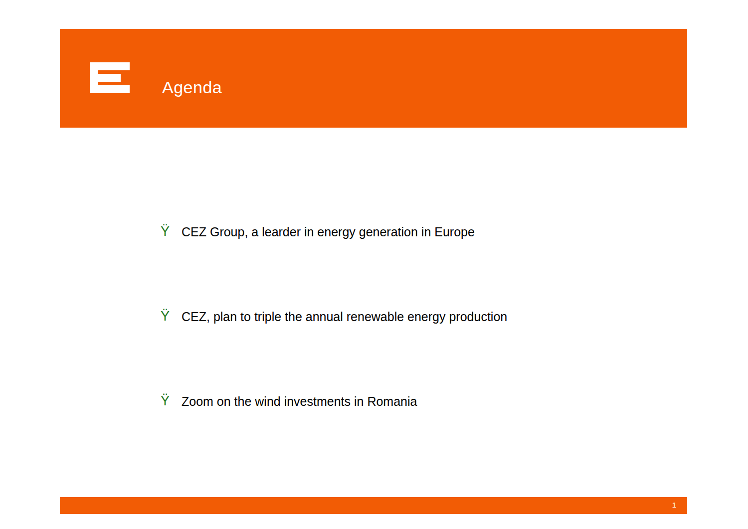Agenda
ŸCEZ Group, a learder in energy generation in Europe
ŸCEZ, plan to triple the annual renewable energy production
ŸZoom on the wind investments in Romania
1